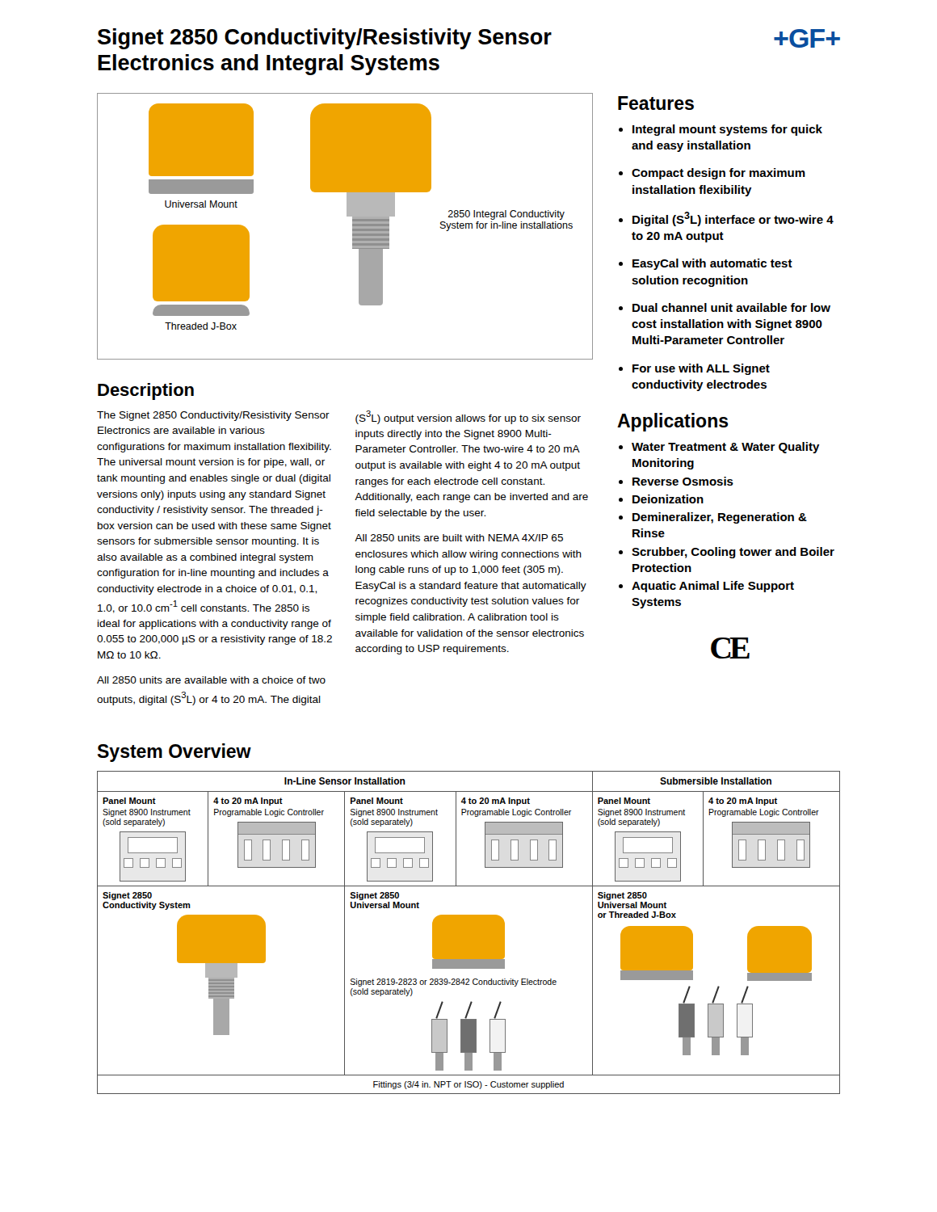+GF+
Signet 2850 Conductivity/Resistivity Sensor
Electronics and Integral Systems
Universal Mount
Threaded J-Box
2850 Integral Conductivity System for in-line installations
Description
The Signet 2850 Conductivity/Resistivity Sensor Electronics are available in various configurations for maximum installation flexibility. The universal mount version is for pipe, wall, or tank mounting and enables single or dual (digital versions only) inputs using any standard Signet conductivity / resistivity sensor. The threaded j-box version can be used with these same Signet sensors for submersible sensor mounting. It is also available as a combined integral system configuration for in-line mounting and includes a conductivity electrode in a choice of 0.01, 0.1, 1.0, or 10.0 cm-1 cell constants. The 2850 is ideal for applications with a conductivity range of 0.055 to 200,000 µS or a resistivity range of 18.2 MΩ to 10 kΩ.
All 2850 units are available with a choice of two outputs, digital (S3L) or 4 to 20 mA. The digital
(S3L) output version allows for up to six sensor inputs directly into the Signet 8900 Multi- Parameter Controller. The two-wire 4 to 20 mA output is available with eight 4 to 20 mA output ranges for each electrode cell constant. Additionally, each range can be inverted and are field selectable by the user.
All 2850 units are built with NEMA 4X/IP 65 enclosures which allow wiring connections with long cable runs of up to 1,000 feet (305 m). EasyCal is a standard feature that automatically recognizes conductivity test solution values for simple field calibration. A calibration tool is available for validation of the sensor electronics according to USP requirements.
Features
Integral mount systems for quick and easy installation
Compact design for maximum installation flexibility
Digital (S3L) interface or two-wire 4 to 20 mA output
EasyCal with automatic test solution recognition
Dual channel unit available for low cost installation with Signet 8900 Multi-Parameter Controller
For use with ALL Signet conductivity electrodes
Applications
Water Treatment & Water Quality Monitoring
Reverse Osmosis
Deionization
Demineralizer, Regeneration & Rinse
Scrubber, Cooling tower and Boiler Protection
Aquatic Animal Life Support Systems
CE
System Overview
| In-Line Sensor Installation | Submersible Installation |
| --- | --- |
| Panel Mount Signet 8900 Instrument (sold separately) | 4 to 20 mA Input Programable Logic Controller | Panel Mount Signet 8900 Instrument (sold separately) | 4 to 20 mA Input Programable Logic Controller | Panel Mount Signet 8900 Instrument (sold separately) | 4 to 20 mA Input Programable Logic Controller |
| Signet 2850 Conductivity System | Signet 2850 Universal Mount Signet 2819-2823 or 2839-2842 Conductivity Electrode (sold separately) | Signet 2850 Universal Mount or Threaded J-Box |
| Fittings (3/4 in. NPT or ISO) - Customer supplied |